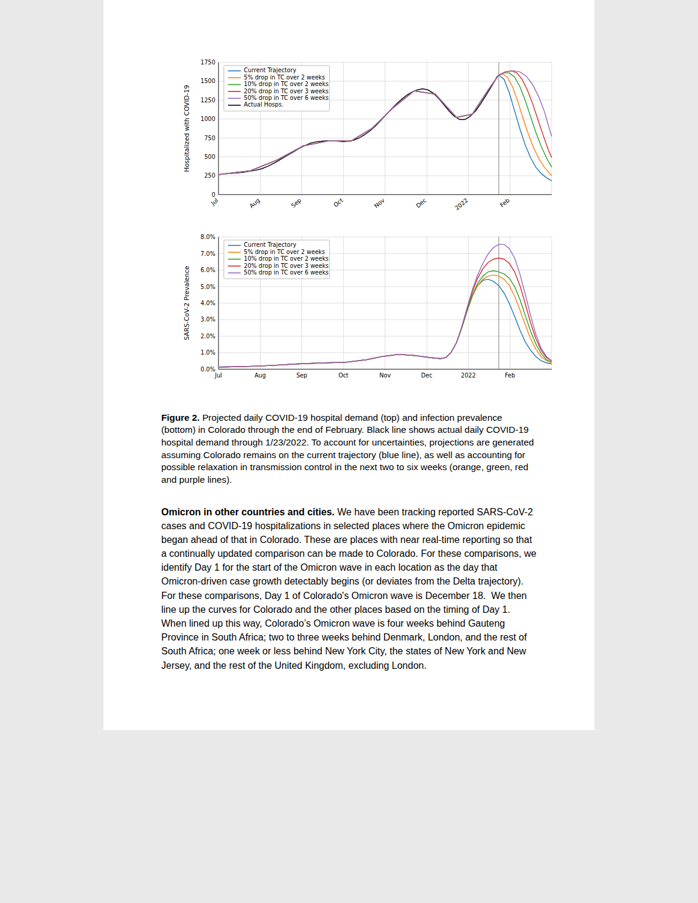0 250 500 750 1000 1250 1500 1750 Hospitalized with COVID-19 Jul Aug Sep Oct Nov Dec 2022 Feb Current Trajectory 5% drop in TC over 2 weeks 10% drop in TC over 2 weeks 20% drop in TC over 3 weeks 50% drop in TC over 6 weeks Actual Hosps. 0.0% 1.0% 2.0% 3.0% 4.0% 5.0% 6.0% 7.0% 8.0% SARS-CoV-2 Prevalence Jul Aug Sep Oct Nov Dec 2022 Feb Current Trajectory 5% drop in TC over 2 weeks 10% drop in TC over 2 weeks 20% drop in TC over 3 weeks 50% drop in TC over 6 weeks
Figure 2. Projected daily COVID-19 hospital demand (top) and infection prevalence (bottom) in Colorado through the end of February. Black line shows actual daily COVID-19 hospital demand through 1/23/2022. To account for uncertainties, projections are generated assuming Colorado remains on the current trajectory (blue line), as well as accounting for possible relaxation in transmission control in the next two to six weeks (orange, green, red and purple lines).
Omicron in other countries and cities. We have been tracking reported SARS-CoV-2 cases and COVID-19 hospitalizations in selected places where the Omicron epidemic began ahead of that in Colorado. These are places with near real-time reporting so that a continually updated comparison can be made to Colorado. For these comparisons, we identify Day 1 for the start of the Omicron wave in each location as the day that Omicron-driven case growth detectably begins (or deviates from the Delta trajectory). For these comparisons, Day 1 of Colorado's Omicron wave is December 18. We then line up the curves for Colorado and the other places based on the timing of Day 1. When lined up this way, Colorado’s Omicron wave is four weeks behind Gauteng Province in South Africa; two to three weeks behind Denmark, London, and the rest of South Africa; one week or less behind New York City, the states of New York and New Jersey, and the rest of the United Kingdom, excluding London.